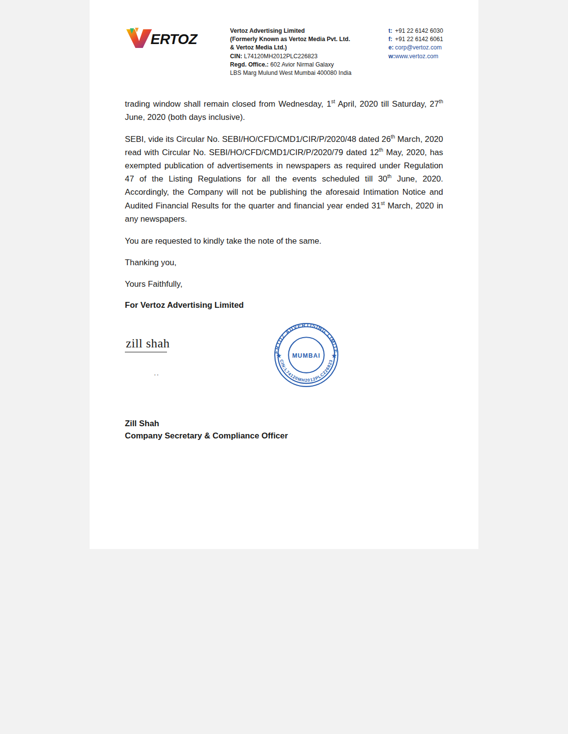ERTOZ
Vertoz Advertising Limited
(Formerly Known as Vertoz Media Pvt. Ltd.
& Vertoz Media Ltd.)
CIN: L74120MH2012PLC226823
Regd. Office.: 602 Avior Nirmal Galaxy
LBS Marg Mulund West Mumbai 400080 India
t:+91 22 6142 6030
f:+91 22 6142 6061
e: corp@vertoz.com
w: www.vertoz.com
trading window shall remain closed from Wednesday, 1st April, 2020 till Saturday, 27th June, 2020 (both days inclusive).
SEBI, vide its Circular No. SEBI/HO/CFD/CMD1/CIR/P/2020/48 dated 26th March, 2020 read with Circular No. SEBI/HO/CFD/CMD1/CIR/P/2020/79 dated 12th May, 2020, has exempted publication of advertisements in newspapers as required under Regulation 47 of the Listing Regulations for all the events scheduled till 30th June, 2020. Accordingly, the Company will not be publishing the aforesaid Intimation Notice and Audited Financial Results for the quarter and financial year ended 31st March, 2020 in any newspapers.
You are requested to kindly take the note of the same.
Thanking you,
Yours Faithfully,
For Vertoz Advertising Limited
VERTOZ ADVERTISING LIMITED CIN:L74120MH2012PLC226823 MUMBAI ★ ★
zill shah
..
Zill Shah Company Secretary & Compliance Officer